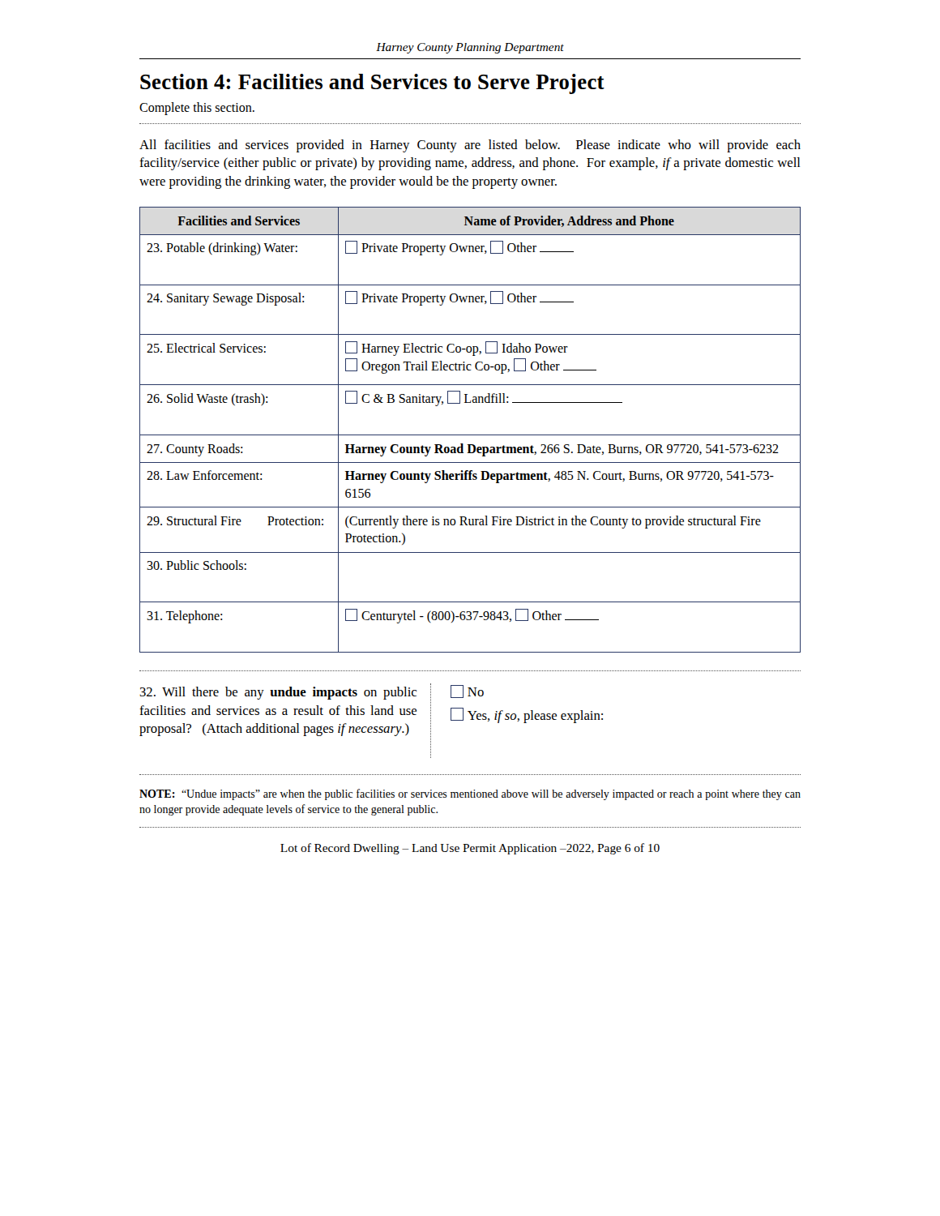Harney County Planning Department
Section 4: Facilities and Services to Serve Project
Complete this section.
All facilities and services provided in Harney County are listed below. Please indicate who will provide each facility/service (either public or private) by providing name, address, and phone. For example, if a private domestic well were providing the drinking water, the provider would be the property owner.
| Facilities and Services | Name of Provider, Address and Phone |
| --- | --- |
| 23. Potable (drinking) Water: | Private Property Owner, Other |
| 24. Sanitary Sewage Disposal: | Private Property Owner, Other |
| 25. Electrical Services: | Harney Electric Co-op, Idaho Power Oregon Trail Electric Co-op, Other |
| 26. Solid Waste (trash): | C & B Sanitary, Landfill: |
| 27. County Roads: | Harney County Road Department , 266 S. Date, Burns, OR 97720, 541-573-6232 |
| 28. Law Enforcement: | Harney County Sheriffs Department , 485 N. Court, Burns, OR 97720, 541-573-6156 |
| 29. Structural Fire Protection: | (Currently there is no Rural Fire District in the County to provide structural Fire Protection.) |
| 30. Public Schools: | |
| 31. Telephone: | Centurytel - (800)-637-9843, Other |
32. Will there be any undue impacts on public facilities and services as a result of this land use proposal? (Attach additional pages if necessary.)
No
Yes, if so, please explain:
NOTE: “Undue impacts” are when the public facilities or services mentioned above will be adversely impacted or reach a point where they can no longer provide adequate levels of service to the general public.
Lot of Record Dwelling – Land Use Permit Application –2022, Page 6 of 10